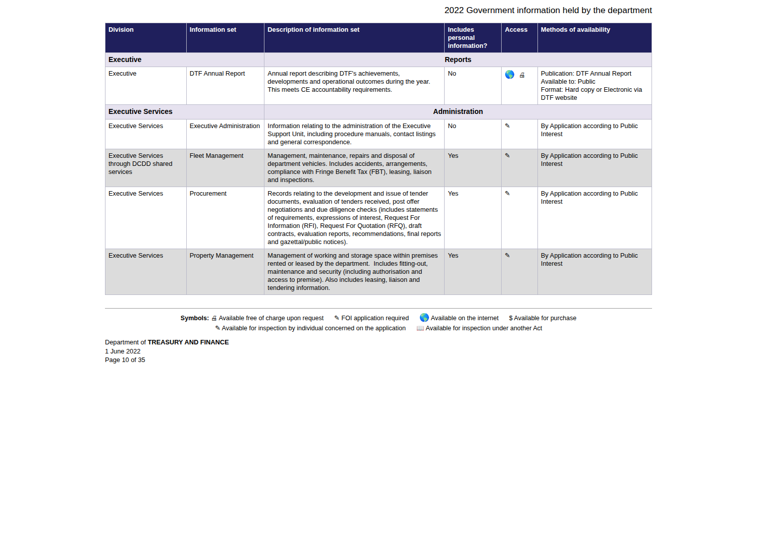2022 Government information held by the department
| Division | Information set | Description of information set | Includes personal information? | Access | Methods of availability |
| --- | --- | --- | --- | --- | --- |
| Executive | Reports |
| Executive | DTF Annual Report | Annual report describing DTF's achievements, developments and operational outcomes during the year. This meets CE accountability requirements. | No | 🌎 🖨 | Publication: DTF Annual Report Available to: Public Format: Hard copy or Electronic via DTF website |
| Executive Services | Administration |
| Executive Services | Executive Administration | Information relating to the administration of the Executive Support Unit, including procedure manuals, contact listings and general correspondence. | No | ✎ | By Application according to Public Interest |
| Executive Services through DCDD shared services | Fleet Management | Management, maintenance, repairs and disposal of department vehicles. Includes accidents, arrangements, compliance with Fringe Benefit Tax (FBT), leasing, liaison and inspections. | Yes | ✎ | By Application according to Public Interest |
| Executive Services | Procurement | Records relating to the development and issue of tender documents, evaluation of tenders received, post offer negotiations and due diligence checks (includes statements of requirements, expressions of interest, Request For Information (RFI), Request For Quotation (RFQ), draft contracts, evaluation reports, recommendations, final reports and gazettal/public notices). | Yes | ✎ | By Application according to Public Interest |
| Executive Services | Property Management | Management of working and storage space within premises rented or leased by the department. Includes fitting-out, maintenance and security (including authorisation and access to premise). Also includes leasing, liaison and tendering information. | Yes | ✎ | By Application according to Public Interest |
Symbols: 🖨 Available free of charge upon request ✎ FOI application required 🌎 Available on the internet $ Available for purchase
✎ Available for inspection by individual concerned on the application 📖 Available for inspection under another Act
Department of TREASURY AND FINANCE
1 June 2022
Page 10 of 35